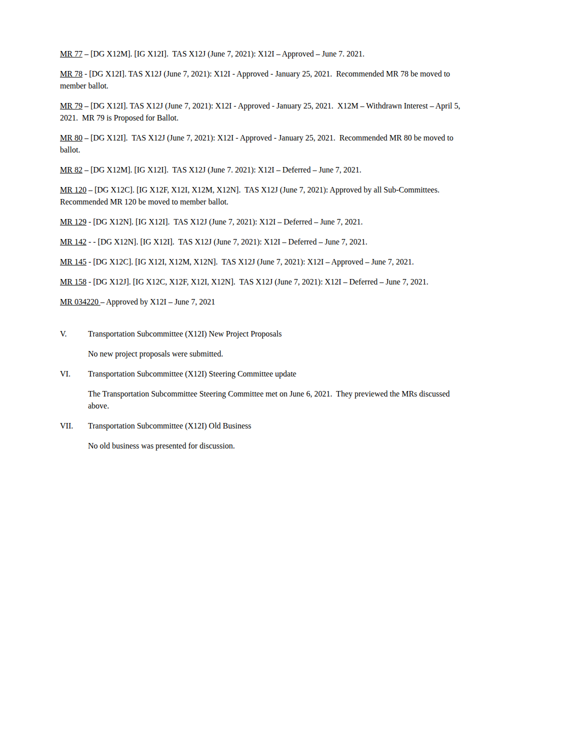MR 77 – [DG X12M]. [IG X12I]. TAS X12J (June 7, 2021): X12I – Approved – June 7. 2021.
MR 78 - [DG X12I]. TAS X12J (June 7, 2021): X12I - Approved - January 25, 2021. Recommended MR 78 be moved to member ballot.
MR 79 – [DG X12I]. TAS X12J (June 7, 2021): X12I - Approved - January 25, 2021. X12M – Withdrawn Interest – April 5, 2021. MR 79 is Proposed for Ballot.
MR 80 – [DG X12I]. TAS X12J (June 7, 2021): X12I - Approved - January 25, 2021. Recommended MR 80 be moved to ballot.
MR 82 – [DG X12M]. [IG X12I]. TAS X12J (June 7. 2021): X12I – Deferred – June 7, 2021.
MR 120 – [DG X12C]. [IG X12F, X12I, X12M, X12N]. TAS X12J (June 7, 2021): Approved by all Sub-Committees. Recommended MR 120 be moved to member ballot.
MR 129 - [DG X12N]. [IG X12I]. TAS X12J (June 7, 2021): X12I – Deferred – June 7, 2021.
MR 142 - - [DG X12N]. [IG X12I]. TAS X12J (June 7, 2021): X12I – Deferred – June 7, 2021.
MR 145 - [DG X12C]. [IG X12I, X12M, X12N]. TAS X12J (June 7, 2021): X12I – Approved – June 7, 2021.
MR 158 - [DG X12J]. [IG X12C, X12F, X12I, X12N]. TAS X12J (June 7, 2021): X12I – Deferred – June 7, 2021.
MR 034220 – Approved by X12I – June 7, 2021
V.
Transportation Subcommittee (X12I) New Project Proposals
No new project proposals were submitted.
VI.
Transportation Subcommittee (X12I) Steering Committee update
The Transportation Subcommittee Steering Committee met on June 6, 2021. They previewed the MRs discussed above.
VII.
Transportation Subcommittee (X12I) Old Business
No old business was presented for discussion.